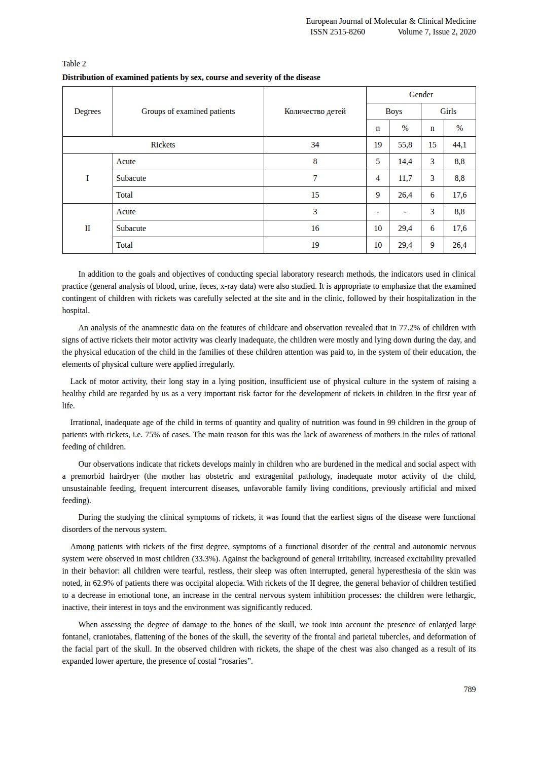European Journal of Molecular & Clinical Medicine ISSN 2515-8260 Volume 7, Issue 2, 2020
Table 2
Distribution of examined patients by sex, course and severity of the disease
| Degrees | Groups of examined patients | Количество детей | Gender |
| --- | --- | --- | --- |
| Boys | Girls |
| n | % | n | % |
| Rickets | 34 | 19 | 55,8 | 15 | 44,1 |
| I | Acute | 8 | 5 | 14,4 | 3 | 8,8 |
| Subacute | 7 | 4 | 11,7 | 3 | 8,8 |
| Total | 15 | 9 | 26,4 | 6 | 17,6 |
| II | Acute | 3 | - | - | 3 | 8,8 |
| Subacute | 16 | 10 | 29,4 | 6 | 17,6 |
| Total | 19 | 10 | 29,4 | 9 | 26,4 |
In addition to the goals and objectives of conducting special laboratory research methods, the indicators used in clinical practice (general analysis of blood, urine, feces, x-ray data) were also studied. It is appropriate to emphasize that the examined contingent of children with rickets was carefully selected at the site and in the clinic, followed by their hospitalization in the hospital.
An analysis of the anamnestic data on the features of childcare and observation revealed that in 77.2% of children with signs of active rickets their motor activity was clearly inadequate, the children were mostly and lying down during the day, and the physical education of the child in the families of these children attention was paid to, in the system of their education, the elements of physical culture were applied irregularly.
Lack of motor activity, their long stay in a lying position, insufficient use of physical culture in the system of raising a healthy child are regarded by us as a very important risk factor for the development of rickets in children in the first year of life.
Irrational, inadequate age of the child in terms of quantity and quality of nutrition was found in 99 children in the group of patients with rickets, i.e. 75% of cases. The main reason for this was the lack of awareness of mothers in the rules of rational feeding of children.
Our observations indicate that rickets develops mainly in children who are burdened in the medical and social aspect with a premorbid hairdryer (the mother has obstetric and extragenital pathology, inadequate motor activity of the child, unsustainable feeding, frequent intercurrent diseases, unfavorable family living conditions, previously artificial and mixed feeding).
During the studying the clinical symptoms of rickets, it was found that the earliest signs of the disease were functional disorders of the nervous system.
Among patients with rickets of the first degree, symptoms of a functional disorder of the central and autonomic nervous system were observed in most children (33.3%). Against the background of general irritability, increased excitability prevailed in their behavior: all children were tearful, restless, their sleep was often interrupted, general hyperesthesia of the skin was noted, in 62.9% of patients there was occipital alopecia. With rickets of the II degree, the general behavior of children testified to a decrease in emotional tone, an increase in the central nervous system inhibition processes: the children were lethargic, inactive, their interest in toys and the environment was significantly reduced.
When assessing the degree of damage to the bones of the skull, we took into account the presence of enlarged large fontanel, craniotabes, flattening of the bones of the skull, the severity of the frontal and parietal tubercles, and deformation of the facial part of the skull. In the observed children with rickets, the shape of the chest was also changed as a result of its expanded lower aperture, the presence of costal “rosaries”.
789